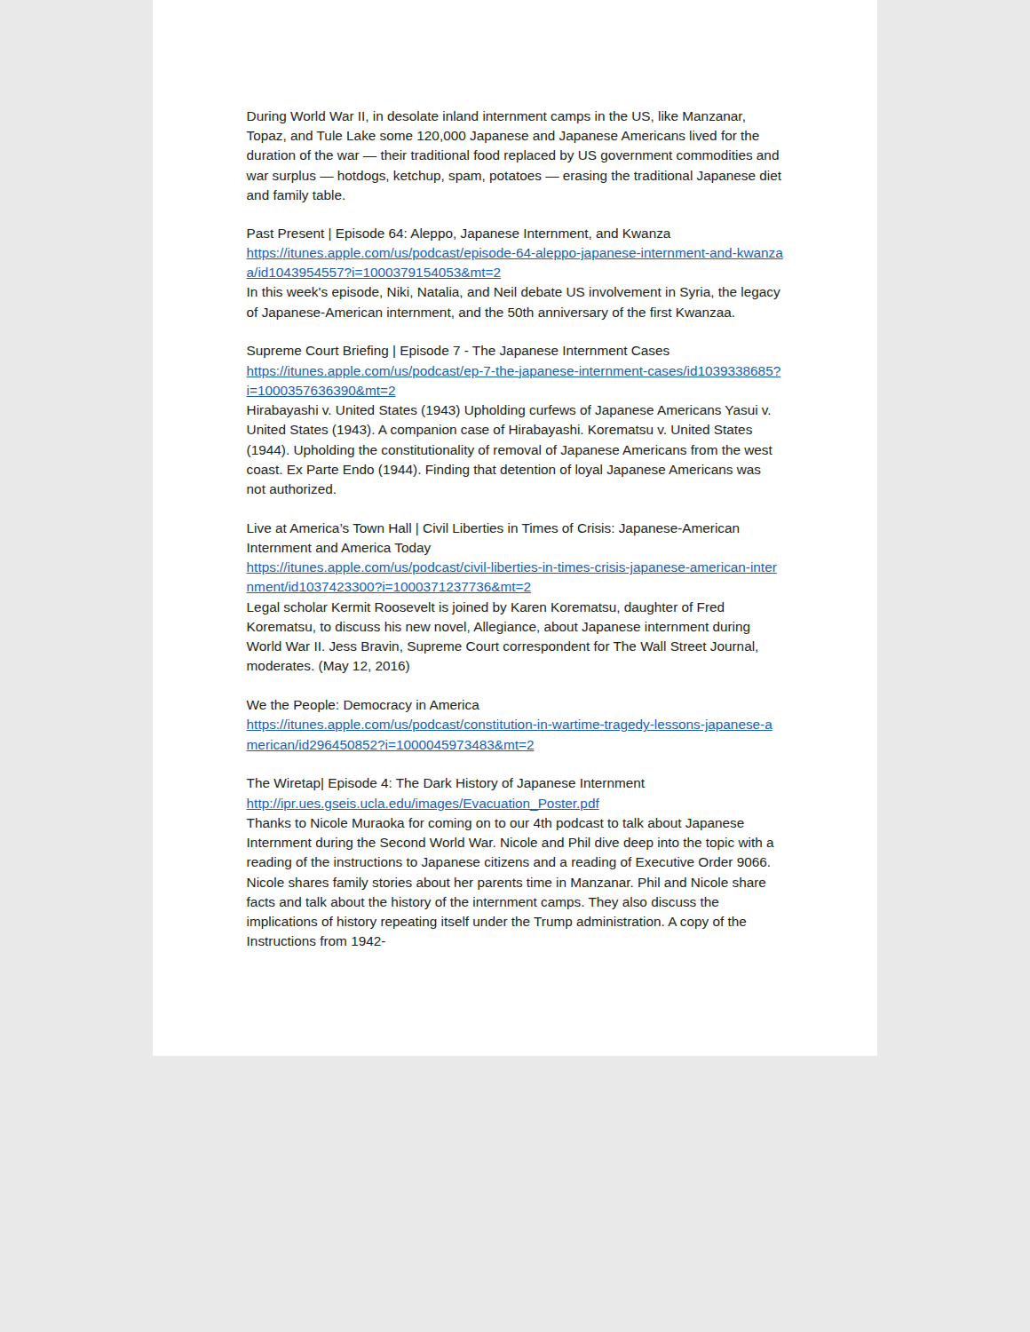During World War II, in desolate inland internment camps in the US, like Manzanar, Topaz, and Tule Lake some 120,000 Japanese and Japanese Americans lived for the duration of the war — their traditional food replaced by US government commodities and war surplus — hotdogs, ketchup, spam, potatoes — erasing the traditional Japanese diet and family table.
Past Present | Episode 64: Aleppo, Japanese Internment, and Kwanza
https://itunes.apple.com/us/podcast/episode-64-aleppo-japanese-internment-and-kwanzaa/id1043954557?i=1000379154053&mt=2
In this week's episode, Niki, Natalia, and Neil debate US involvement in Syria, the legacy of Japanese-American internment, and the 50th anniversary of the first Kwanzaa.
Supreme Court Briefing | Episode 7 - The Japanese Internment Cases
https://itunes.apple.com/us/podcast/ep-7-the-japanese-internment-cases/id1039338685?i=1000357636390&mt=2
Hirabayashi v. United States (1943) Upholding curfews of Japanese Americans Yasui v. United States (1943). A companion case of Hirabayashi. Korematsu v. United States (1944). Upholding the constitutionality of removal of Japanese Americans from the west coast. Ex Parte Endo (1944). Finding that detention of loyal Japanese Americans was not authorized.
Live at America’s Town Hall | Civil Liberties in Times of Crisis: Japanese-American Internment and America Today
https://itunes.apple.com/us/podcast/civil-liberties-in-times-crisis-japanese-american-internment/id1037423300?i=1000371237736&mt=2
Legal scholar Kermit Roosevelt is joined by Karen Korematsu, daughter of Fred Korematsu, to discuss his new novel, Allegiance, about Japanese internment during World War II. Jess Bravin, Supreme Court correspondent for The Wall Street Journal, moderates. (May 12, 2016)
We the People: Democracy in America
https://itunes.apple.com/us/podcast/constitution-in-wartime-tragedy-lessons-japanese-american/id296450852?i=1000045973483&mt=2
The Wiretap| Episode 4: The Dark History of Japanese Internment
http://ipr.ues.gseis.ucla.edu/images/Evacuation_Poster.pdf
Thanks to Nicole Muraoka for coming on to our 4th podcast to talk about Japanese Internment during the Second World War. Nicole and Phil dive deep into the topic with a reading of the instructions to Japanese citizens and a reading of Executive Order 9066. Nicole shares family stories about her parents time in Manzanar. Phil and Nicole share facts and talk about the history of the internment camps. They also discuss the implications of history repeating itself under the Trump administration. A copy of the Instructions from 1942-